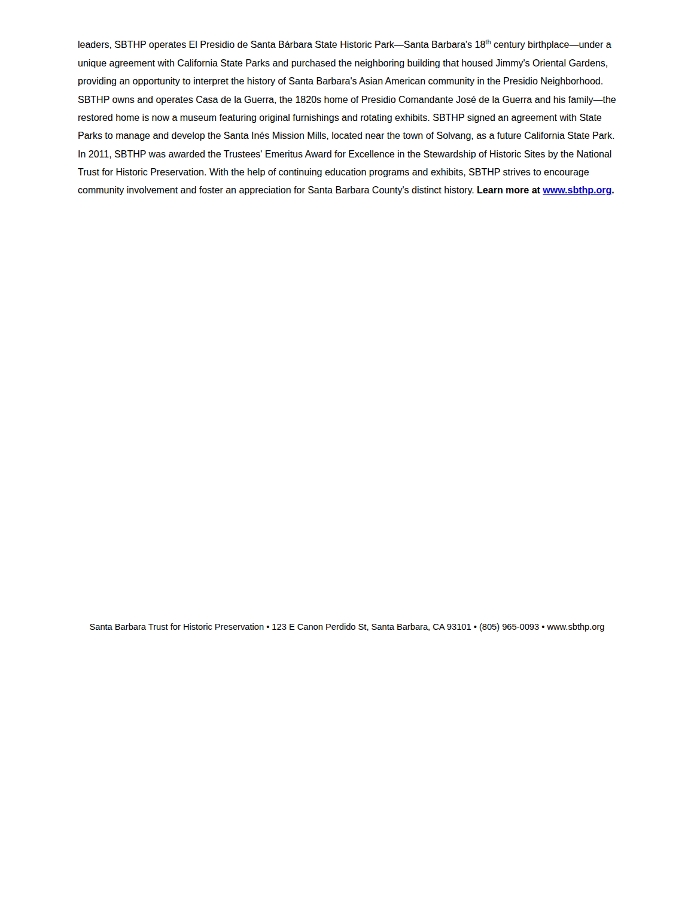leaders, SBTHP operates El Presidio de Santa Bárbara State Historic Park—Santa Barbara's 18th century birthplace—under a unique agreement with California State Parks and purchased the neighboring building that housed Jimmy's Oriental Gardens, providing an opportunity to interpret the history of Santa Barbara's Asian American community in the Presidio Neighborhood. SBTHP owns and operates Casa de la Guerra, the 1820s home of Presidio Comandante José de la Guerra and his family—the restored home is now a museum featuring original furnishings and rotating exhibits. SBTHP signed an agreement with State Parks to manage and develop the Santa Inés Mission Mills, located near the town of Solvang, as a future California State Park. In 2011, SBTHP was awarded the Trustees' Emeritus Award for Excellence in the Stewardship of Historic Sites by the National Trust for Historic Preservation. With the help of continuing education programs and exhibits, SBTHP strives to encourage community involvement and foster an appreciation for Santa Barbara County's distinct history. Learn more at www.sbthp.org.
Santa Barbara Trust for Historic Preservation • 123 E Canon Perdido St, Santa Barbara, CA 93101 • (805) 965-0093 • www.sbthp.org